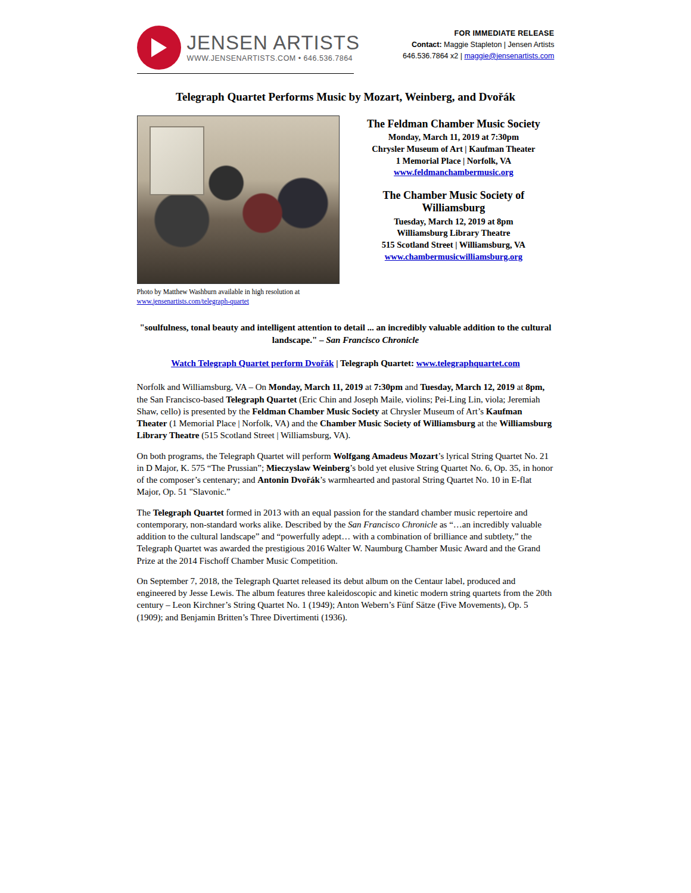JENSEN ARTISTS
WWW.JENSENARTISTS.COM • 646.536.7864
FOR IMMEDIATE RELEASE
Contact: Maggie Stapleton | Jensen Artists
646.536.7864 x2 | maggie@jensenartists.com
Telegraph Quartet Performs Music by Mozart, Weinberg, and Dvořák
Photo by Matthew Washburn available in high resolution at
www.jensenartists.com/telegraph-quartet
The Feldman Chamber Music Society
Monday, March 11, 2019 at 7:30pm
Chrysler Museum of Art | Kaufman Theater
1 Memorial Place | Norfolk, VA
www.feldmanchambermusic.org
The Chamber Music Society of Williamsburg
Tuesday, March 12, 2019 at 8pm
Williamsburg Library Theatre
515 Scotland Street | Williamsburg, VA
www.chambermusicwilliamsburg.org
"soulfulness, tonal beauty and intelligent attention to detail ... an incredibly valuable addition to the cultural landscape." – San Francisco Chronicle
Watch Telegraph Quartet perform Dvořák | Telegraph Quartet: www.telegraphquartet.com
Norfolk and Williamsburg, VA – On Monday, March 11, 2019 at 7:30pm and Tuesday, March 12, 2019 at 8pm, the San Francisco-based Telegraph Quartet (Eric Chin and Joseph Maile, violins; Pei-Ling Lin, viola; Jeremiah Shaw, cello) is presented by the Feldman Chamber Music Society at Chrysler Museum of Art’s Kaufman Theater (1 Memorial Place | Norfolk, VA) and the Chamber Music Society of Williamsburg at the Williamsburg Library Theatre (515 Scotland Street | Williamsburg, VA).
On both programs, the Telegraph Quartet will perform Wolfgang Amadeus Mozart’s lyrical String Quartet No. 21 in D Major, K. 575 “The Prussian”; Mieczyslaw Weinberg’s bold yet elusive String Quartet No. 6, Op. 35, in honor of the composer’s centenary; and Antonin Dvořák’s warmhearted and pastoral String Quartet No. 10 in E-flat Major, Op. 51 "Slavonic.”
The Telegraph Quartet formed in 2013 with an equal passion for the standard chamber music repertoire and contemporary, non-standard works alike. Described by the San Francisco Chronicle as “…an incredibly valuable addition to the cultural landscape” and “powerfully adept… with a combination of brilliance and subtlety,” the Telegraph Quartet was awarded the prestigious 2016 Walter W. Naumburg Chamber Music Award and the Grand Prize at the 2014 Fischoff Chamber Music Competition.
On September 7, 2018, the Telegraph Quartet released its debut album on the Centaur label, produced and engineered by Jesse Lewis. The album features three kaleidoscopic and kinetic modern string quartets from the 20th century – Leon Kirchner’s String Quartet No. 1 (1949); Anton Webern’s Fünf Sätze (Five Movements), Op. 5 (1909); and Benjamin Britten’s Three Divertimenti (1936).